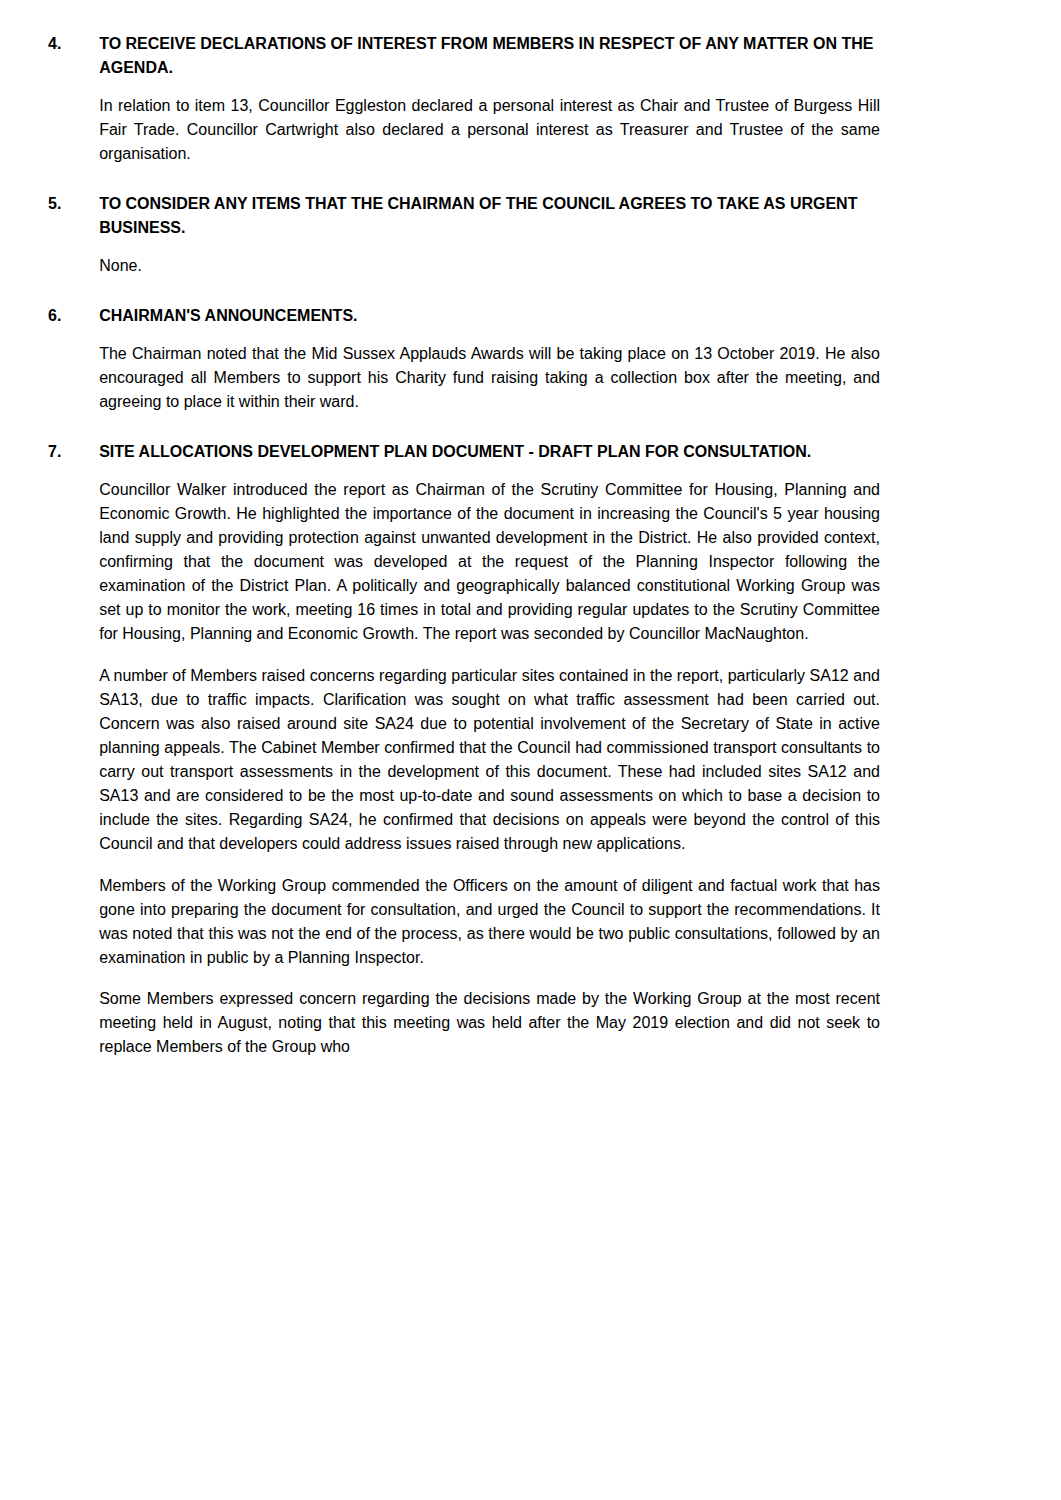4. To receive declarations of interest from members in respect of any matter on the agenda.
In relation to item 13, Councillor Eggleston declared a personal interest as Chair and Trustee of Burgess Hill Fair Trade. Councillor Cartwright also declared a personal interest as Treasurer and Trustee of the same organisation.
5. To consider any items that the Chairman of the Council agrees to take as urgent business.
None.
6. Chairman's announcements.
The Chairman noted that the Mid Sussex Applauds Awards will be taking place on 13 October 2019. He also encouraged all Members to support his Charity fund raising taking a collection box after the meeting, and agreeing to place it within their ward.
7. Site Allocations Development Plan Document - Draft Plan for Consultation.
Councillor Walker introduced the report as Chairman of the Scrutiny Committee for Housing, Planning and Economic Growth. He highlighted the importance of the document in increasing the Council's 5 year housing land supply and providing protection against unwanted development in the District. He also provided context, confirming that the document was developed at the request of the Planning Inspector following the examination of the District Plan. A politically and geographically balanced constitutional Working Group was set up to monitor the work, meeting 16 times in total and providing regular updates to the Scrutiny Committee for Housing, Planning and Economic Growth. The report was seconded by Councillor MacNaughton.
A number of Members raised concerns regarding particular sites contained in the report, particularly SA12 and SA13, due to traffic impacts. Clarification was sought on what traffic assessment had been carried out. Concern was also raised around site SA24 due to potential involvement of the Secretary of State in active planning appeals. The Cabinet Member confirmed that the Council had commissioned transport consultants to carry out transport assessments in the development of this document. These had included sites SA12 and SA13 and are considered to be the most up-to-date and sound assessments on which to base a decision to include the sites. Regarding SA24, he confirmed that decisions on appeals were beyond the control of this Council and that developers could address issues raised through new applications.
Members of the Working Group commended the Officers on the amount of diligent and factual work that has gone into preparing the document for consultation, and urged the Council to support the recommendations. It was noted that this was not the end of the process, as there would be two public consultations, followed by an examination in public by a Planning Inspector.
Some Members expressed concern regarding the decisions made by the Working Group at the most recent meeting held in August, noting that this meeting was held after the May 2019 election and did not seek to replace Members of the Group who